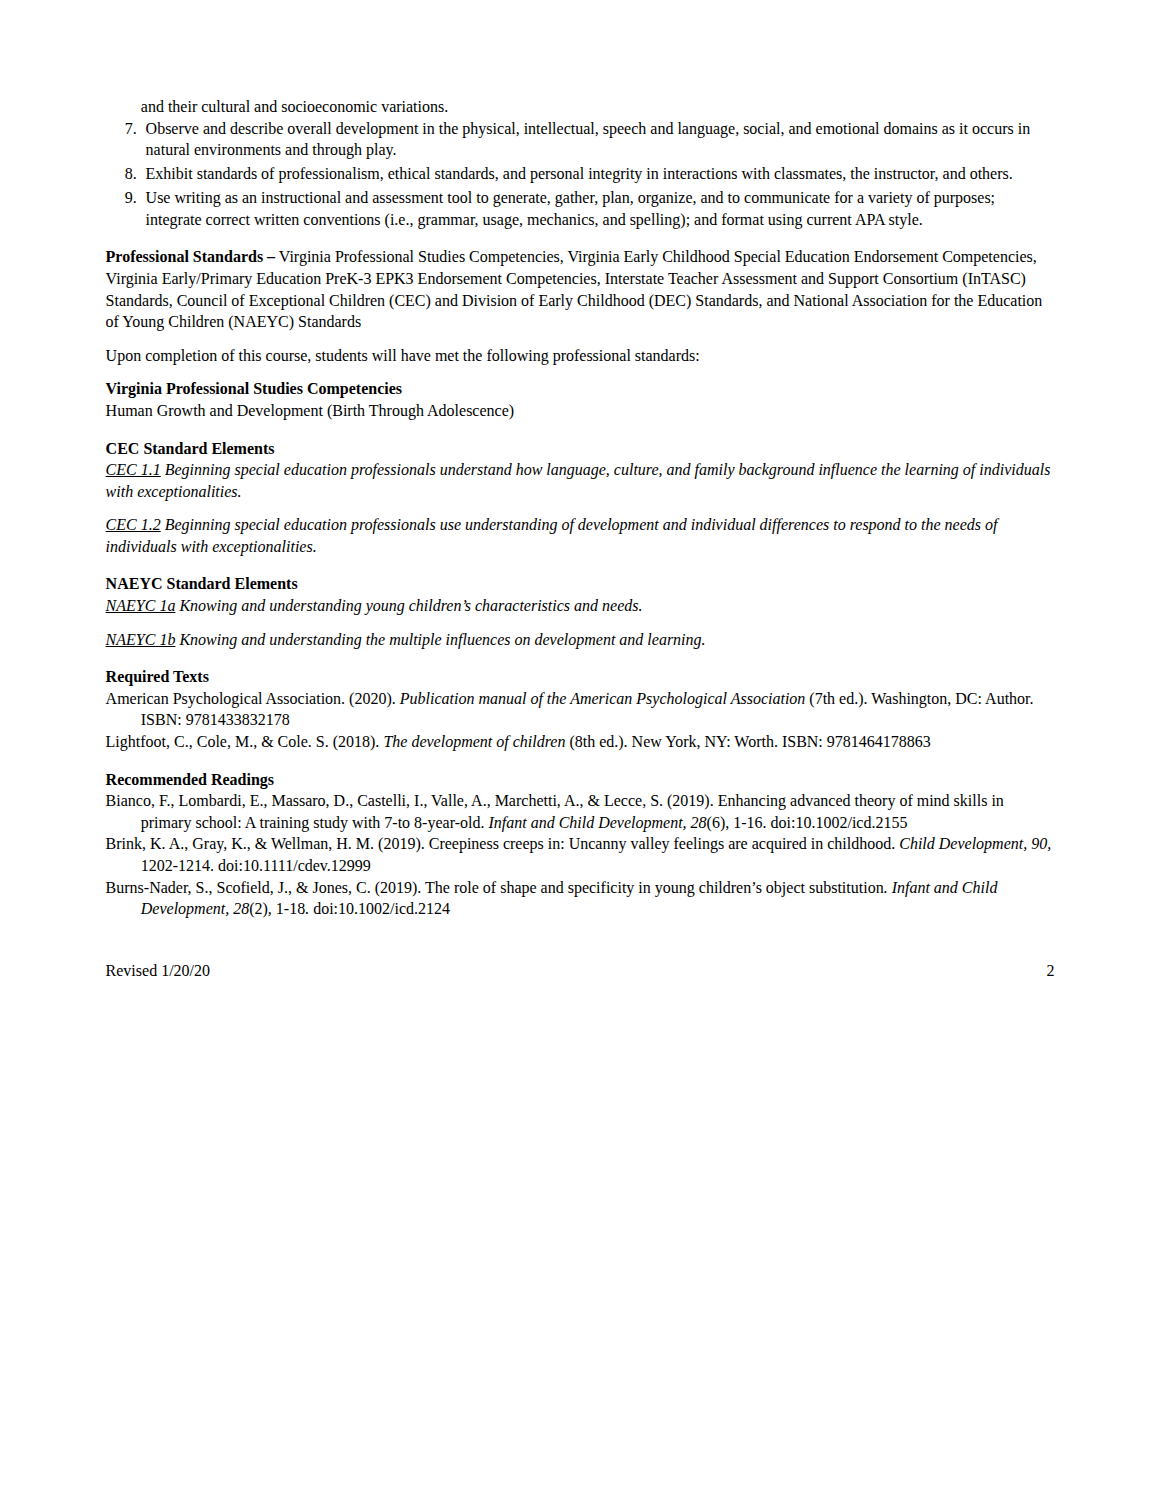and their cultural and socioeconomic variations.
Observe and describe overall development in the physical, intellectual, speech and language, social, and emotional domains as it occurs in natural environments and through play.
Exhibit standards of professionalism, ethical standards, and personal integrity in interactions with classmates, the instructor, and others.
Use writing as an instructional and assessment tool to generate, gather, plan, organize, and to communicate for a variety of purposes; integrate correct written conventions (i.e., grammar, usage, mechanics, and spelling); and format using current APA style.
Professional Standards – Virginia Professional Studies Competencies, Virginia Early Childhood Special Education Endorsement Competencies, Virginia Early/Primary Education PreK-3 EPK3 Endorsement Competencies, Interstate Teacher Assessment and Support Consortium (InTASC) Standards, Council of Exceptional Children (CEC) and Division of Early Childhood (DEC) Standards, and National Association for the Education of Young Children (NAEYC) Standards
Upon completion of this course, students will have met the following professional standards:
Virginia Professional Studies Competencies
Human Growth and Development (Birth Through Adolescence)
CEC Standard Elements
CEC 1.1 Beginning special education professionals understand how language, culture, and family background influence the learning of individuals with exceptionalities.
CEC 1.2 Beginning special education professionals use understanding of development and individual differences to respond to the needs of individuals with exceptionalities.
NAEYC Standard Elements
NAEYC 1a Knowing and understanding young children’s characteristics and needs.
NAEYC 1b Knowing and understanding the multiple influences on development and learning.
Required Texts
American Psychological Association. (2020). Publication manual of the American Psychological Association (7th ed.). Washington, DC: Author. ISBN: 9781433832178
Lightfoot, C., Cole, M., & Cole. S. (2018). The development of children (8th ed.). New York, NY: Worth. ISBN: 9781464178863
Recommended Readings
Bianco, F., Lombardi, E., Massaro, D., Castelli, I., Valle, A., Marchetti, A., & Lecce, S. (2019). Enhancing advanced theory of mind skills in primary school: A training study with 7-to 8-year-old. Infant and Child Development, 28(6), 1-16. doi:10.1002/icd.2155
Brink, K. A., Gray, K., & Wellman, H. M. (2019). Creepiness creeps in: Uncanny valley feelings are acquired in childhood. Child Development, 90, 1202-1214. doi:10.1111/cdev.12999
Burns-Nader, S., Scofield, J., & Jones, C. (2019). The role of shape and specificity in young children’s object substitution. Infant and Child Development, 28(2), 1-18. doi:10.1002/icd.2124
Revised 1/20/20 2